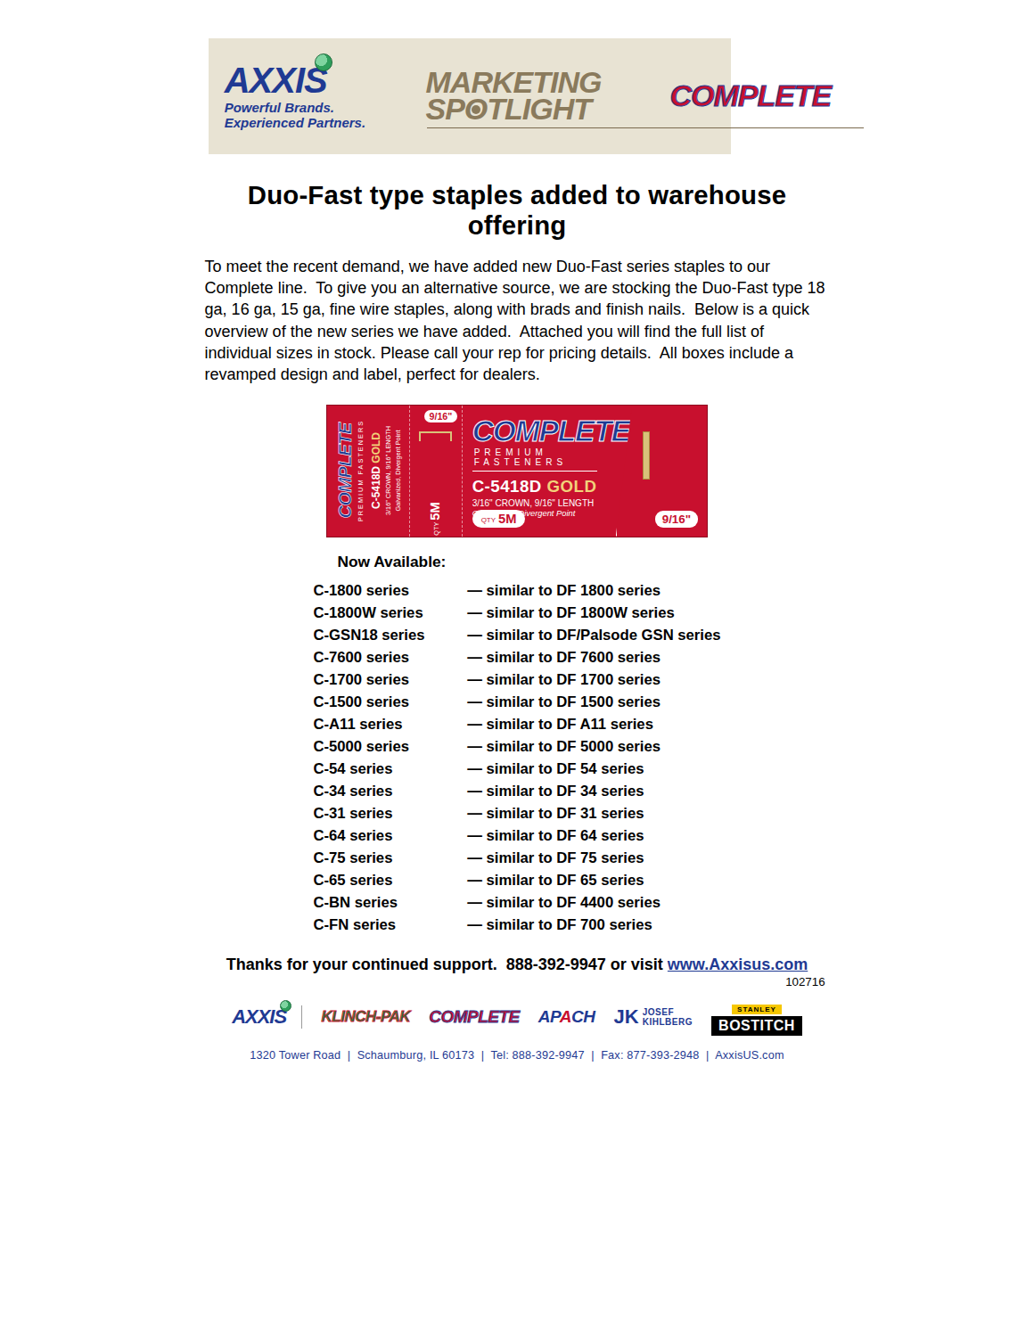AXXIS
Powerful Brands.
Experienced Partners.
MARKETING
SPOTLIGHT
COMPLETE
Duo-Fast type staples added to warehouse offering
To meet the recent demand, we have added new Duo-Fast series staples to our Complete line. To give you an alternative source, we are stocking the Duo-Fast type 18 ga, 16 ga, 15 ga, fine wire staples, along with brads and finish nails. Below is a quick overview of the new series we have added. Attached you will find the full list of individual sizes in stock. Please call your rep for pricing details. All boxes include a revamped design and label, perfect for dealers.
COMPLETE
PREMIUM FASTENERS
C-5418D GOLD
3/16" CROWN, 9/16" LENGTH
Galvanized, Divergent Point
9/16"
QTY5M
COMPLETE
PREMIUM FASTENERS
C-5418D GOLD
3/16" CROWN, 9/16" LENGTH
Galvanized, Divergent Point
QTY5M
9/16"
Now Available:
| C-1800 series | — similar to DF 1800 series |
| C-1800W series | — similar to DF 1800W series |
| C-GSN18 series | — similar to DF/Palsode GSN series |
| C-7600 series | — similar to DF 7600 series |
| C-1700 series | — similar to DF 1700 series |
| C-1500 series | — similar to DF 1500 series |
| C-A11 series | — similar to DF A11 series |
| C-5000 series | — similar to DF 5000 series |
| C-54 series | — similar to DF 54 series |
| C-34 series | — similar to DF 34 series |
| C-31 series | — similar to DF 31 series |
| C-64 series | — similar to DF 64 series |
| C-75 series | — similar to DF 75 series |
| C-65 series | — similar to DF 65 series |
| C-BN series | — similar to DF 4400 series |
| C-FN series | — similar to DF 700 series |
Thanks for your continued support. 888-392-9947 or visit www.Axxisus.com
102716
AXXIS
KLINCH-PAK
COMPLETE
APACH
JK JOSEF
KIHLBERG
STANLEY BOSTITCH
1320 Tower Road | Schaumburg, IL 60173 | Tel: 888-392-9947 | Fax: 877-393-2948 | AxxisUS.com